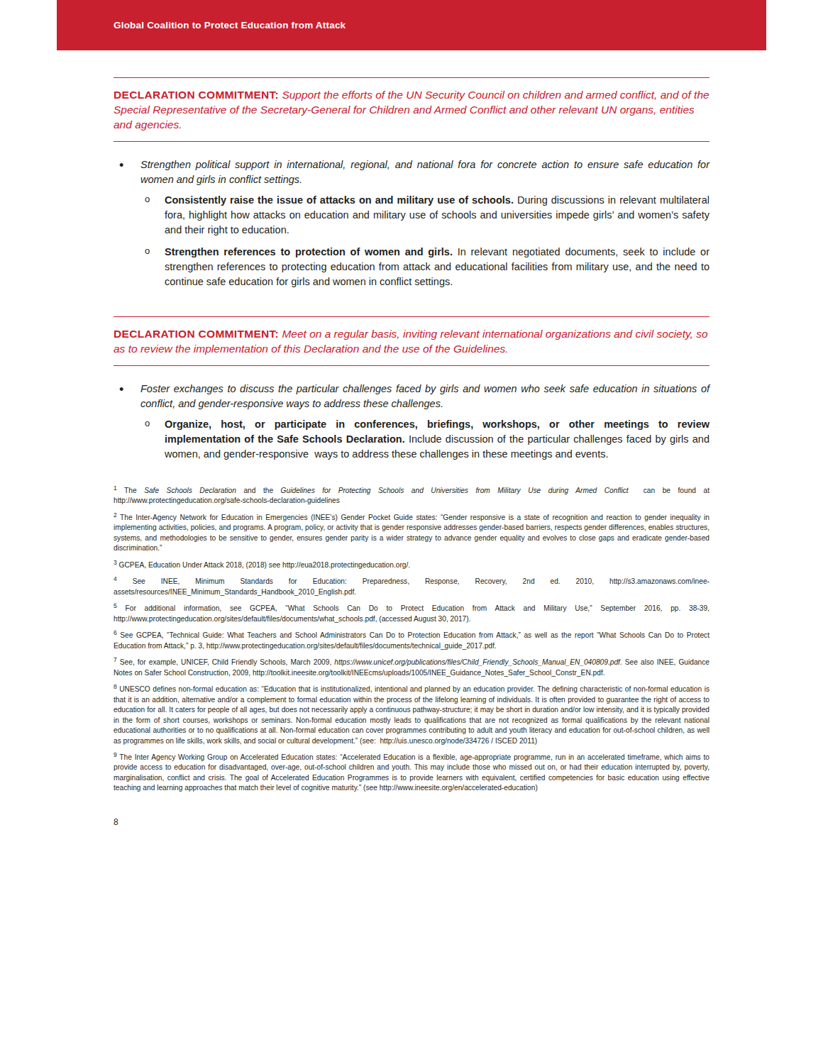Global Coalition to Protect Education from Attack
DECLARATION COMMITMENT: Support the efforts of the UN Security Council on children and armed conflict, and of the Special Representative of the Secretary-General for Children and Armed Conflict and other relevant UN organs, entities and agencies.
Strengthen political support in international, regional, and national fora for concrete action to ensure safe education for women and girls in conflict settings.
Consistently raise the issue of attacks on and military use of schools. During discussions in relevant multilateral fora, highlight how attacks on education and military use of schools and universities impede girls’ and women’s safety and their right to education.
Strengthen references to protection of women and girls. In relevant negotiated documents, seek to include or strengthen references to protecting education from attack and educational facilities from military use, and the need to continue safe education for girls and women in conflict settings.
DECLARATION COMMITMENT: Meet on a regular basis, inviting relevant international organizations and civil society, so as to review the implementation of this Declaration and the use of the Guidelines.
Foster exchanges to discuss the particular challenges faced by girls and women who seek safe education in situations of conflict, and gender-responsive ways to address these challenges.
Organize, host, or participate in conferences, briefings, workshops, or other meetings to review implementation of the Safe Schools Declaration. Include discussion of the particular challenges faced by girls and women, and gender-responsive ways to address these challenges in these meetings and events.
1 The Safe Schools Declaration and the Guidelines for Protecting Schools and Universities from Military Use during Armed Conflict can be found at http://www.protectingeducation.org/safe-schools-declaration-guidelines
2 The Inter-Agency Network for Education in Emergencies (INEE’s) Gender Pocket Guide states: “Gender responsive is a state of recognition and reaction to gender inequality in implementing activities, policies, and programs. A program, policy, or activity that is gender responsive addresses gender-based barriers, respects gender differences, enables structures, systems, and methodologies to be sensitive to gender, ensures gender parity is a wider strategy to advance gender equality and evolves to close gaps and eradicate gender-based discrimination.”
3 GCPEA, Education Under Attack 2018, (2018) see http://eua2018.protectingeducation.org/.
4 See INEE, Minimum Standards for Education: Preparedness, Response, Recovery, 2nd ed. 2010, http://s3.amazonaws.com/inee-assets/resources/INEE_Minimum_Standards_Handbook_2010_English.pdf.
5 For additional information, see GCPEA, “What Schools Can Do to Protect Education from Attack and Military Use,” September 2016, pp. 38-39, http://www.protectingeducation.org/sites/default/files/documents/what_schools.pdf, (accessed August 30, 2017).
6 See GCPEA, “Technical Guide: What Teachers and School Administrators Can Do to Protection Education from Attack,” as well as the report “What Schools Can Do to Protect Education from Attack,” p. 3, http://www.protectingeducation.org/sites/default/files/documents/technical_guide_2017.pdf.
7 See, for example, UNICEF, Child Friendly Schools, March 2009, https://www.unicef.org/publications/files/Child_Friendly_Schools_Manual_EN_040809.pdf. See also INEE, Guidance Notes on Safer School Construction, 2009, http://toolkit.ineesite.org/toolkit/INEEcms/uploads/1005/INEE_Guidance_Notes_Safer_School_Constr_EN.pdf.
8 UNESCO defines non-formal education as: “Education that is institutionalized, intentional and planned by an education provider. The defining characteristic of non-formal education is that it is an addition, alternative and/or a complement to formal education within the process of the lifelong learning of individuals. It is often provided to guarantee the right of access to education for all. It caters for people of all ages, but does not necessarily apply a continuous pathway-structure; it may be short in duration and/or low intensity, and it is typically provided in the form of short courses, workshops or seminars. Non-formal education mostly leads to qualifications that are not recognized as formal qualifications by the relevant national educational authorities or to no qualifications at all. Non-formal education can cover programmes contributing to adult and youth literacy and education for out-of-school children, as well as programmes on life skills, work skills, and social or cultural development.” (see: http://uis.unesco.org/node/334726 / ISCED 2011)
9 The Inter Agency Working Group on Accelerated Education states: “Accelerated Education is a flexible, age-appropriate programme, run in an accelerated timeframe, which aims to provide access to education for disadvantaged, over-age, out-of-school children and youth. This may include those who missed out on, or had their education interrupted by, poverty, marginalisation, conflict and crisis. The goal of Accelerated Education Programmes is to provide learners with equivalent, certified competencies for basic education using effective teaching and learning approaches that match their level of cognitive maturity.” (see http://www.ineesite.org/en/accelerated-education)
8